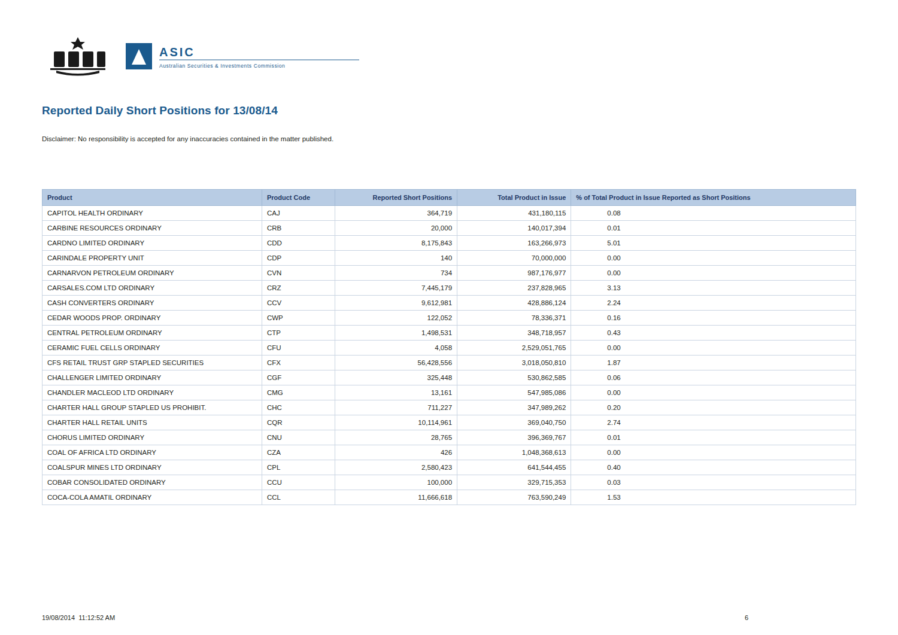ASIC Australian Securities & Investments Commission
Reported Daily Short Positions for 13/08/14
Disclaimer: No responsibility is accepted for any inaccuracies contained in the matter published.
| Product | Product Code | Reported Short Positions | Total Product in Issue | % of Total Product in Issue Reported as Short Positions |
| --- | --- | --- | --- | --- |
| CAPITOL HEALTH ORDINARY | CAJ | 364,719 | 431,180,115 | 0.08 |
| CARBINE RESOURCES ORDINARY | CRB | 20,000 | 140,017,394 | 0.01 |
| CARDNO LIMITED ORDINARY | CDD | 8,175,843 | 163,266,973 | 5.01 |
| CARINDALE PROPERTY UNIT | CDP | 140 | 70,000,000 | 0.00 |
| CARNARVON PETROLEUM ORDINARY | CVN | 734 | 987,176,977 | 0.00 |
| CARSALES.COM LTD ORDINARY | CRZ | 7,445,179 | 237,828,965 | 3.13 |
| CASH CONVERTERS ORDINARY | CCV | 9,612,981 | 428,886,124 | 2.24 |
| CEDAR WOODS PROP. ORDINARY | CWP | 122,052 | 78,336,371 | 0.16 |
| CENTRAL PETROLEUM ORDINARY | CTP | 1,498,531 | 348,718,957 | 0.43 |
| CERAMIC FUEL CELLS ORDINARY | CFU | 4,058 | 2,529,051,765 | 0.00 |
| CFS RETAIL TRUST GRP STAPLED SECURITIES | CFX | 56,428,556 | 3,018,050,810 | 1.87 |
| CHALLENGER LIMITED ORDINARY | CGF | 325,448 | 530,862,585 | 0.06 |
| CHANDLER MACLEOD LTD ORDINARY | CMG | 13,161 | 547,985,086 | 0.00 |
| CHARTER HALL GROUP STAPLED US PROHIBIT. | CHC | 711,227 | 347,989,262 | 0.20 |
| CHARTER HALL RETAIL UNITS | CQR | 10,114,961 | 369,040,750 | 2.74 |
| CHORUS LIMITED ORDINARY | CNU | 28,765 | 396,369,767 | 0.01 |
| COAL OF AFRICA LTD ORDINARY | CZA | 426 | 1,048,368,613 | 0.00 |
| COALSPUR MINES LTD ORDINARY | CPL | 2,580,423 | 641,544,455 | 0.40 |
| COBAR CONSOLIDATED ORDINARY | CCU | 100,000 | 329,715,353 | 0.03 |
| COCA-COLA AMATIL ORDINARY | CCL | 11,666,618 | 763,590,249 | 1.53 |
19/08/2014 11:12:52 AM 6